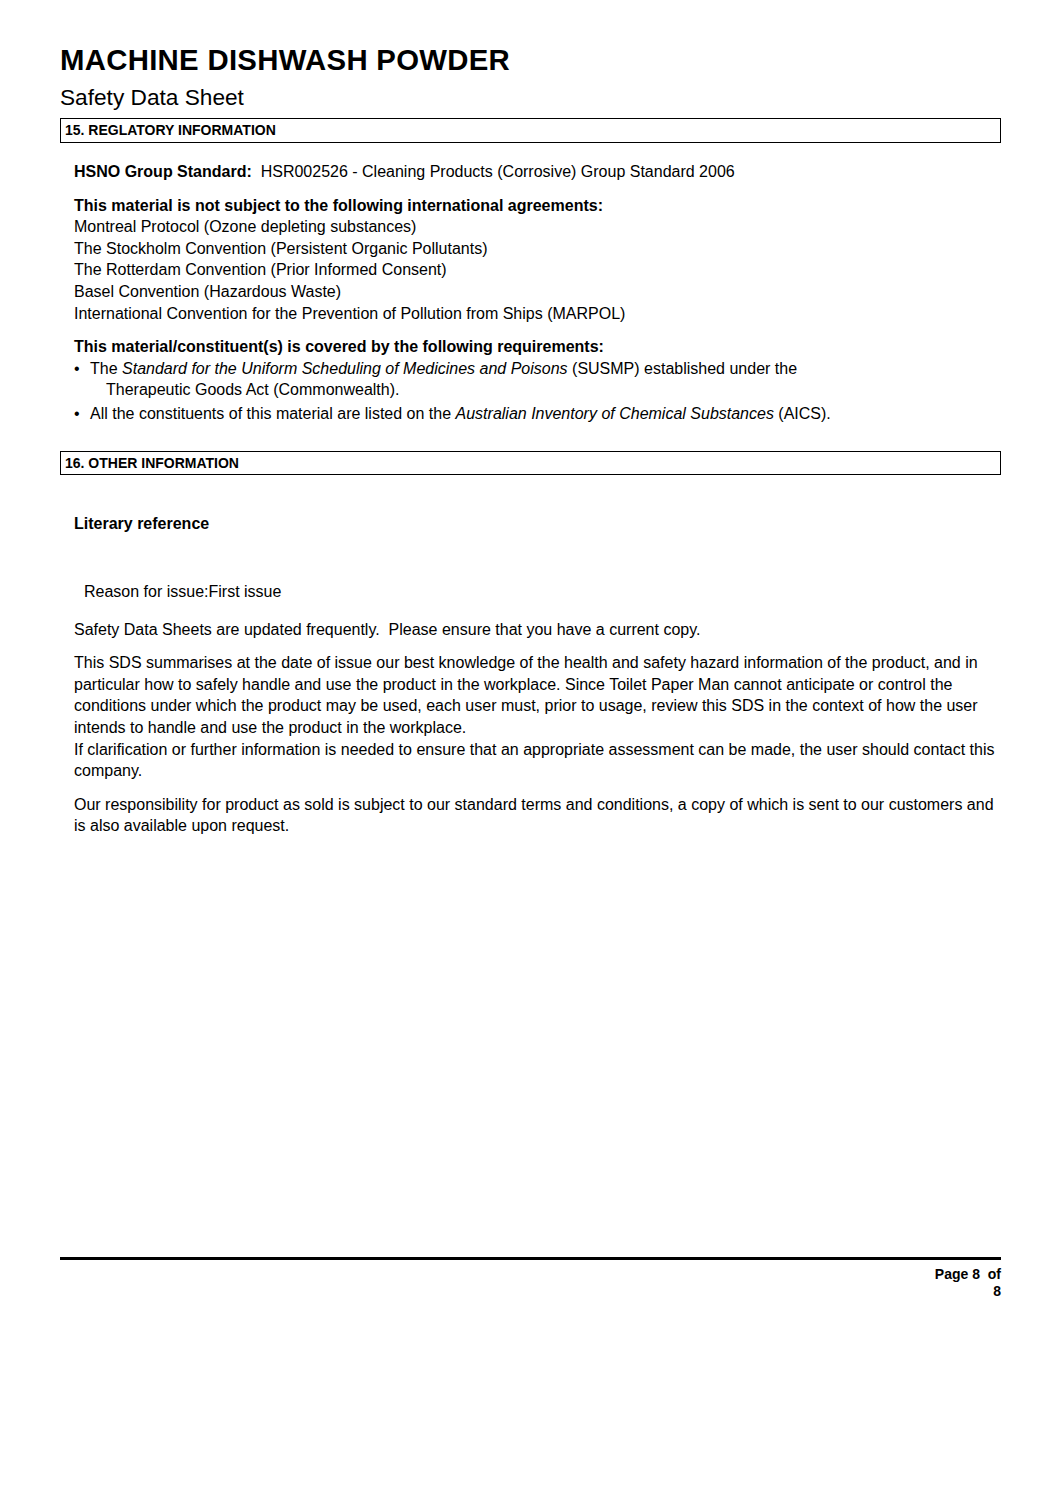MACHINE DISHWASH POWDER
Safety Data Sheet
15. REGLATORY INFORMATION
HSNO Group Standard: HSR002526 - Cleaning Products (Corrosive) Group Standard 2006
This material is not subject to the following international agreements:
Montreal Protocol (Ozone depleting substances)
The Stockholm Convention (Persistent Organic Pollutants)
The Rotterdam Convention (Prior Informed Consent)
Basel Convention (Hazardous Waste)
International Convention for the Prevention of Pollution from Ships (MARPOL)
This material/constituent(s) is covered by the following requirements:
The Standard for the Uniform Scheduling of Medicines and Poisons (SUSMP) established under the Therapeutic Goods Act (Commonwealth).
All the constituents of this material are listed on the Australian Inventory of Chemical Substances (AICS).
16. OTHER INFORMATION
Literary reference
Reason for issue: First issue
Safety Data Sheets are updated frequently. Please ensure that you have a current copy.
This SDS summarises at the date of issue our best knowledge of the health and safety hazard information of the product, and in particular how to safely handle and use the product in the workplace. Since Toilet Paper Man cannot anticipate or control the conditions under which the product may be used, each user must, prior to usage, review this SDS in the context of how the user intends to handle and use the product in the workplace.
If clarification or further information is needed to ensure that an appropriate assessment can be made, the user should contact this company.
Our responsibility for product as sold is subject to our standard terms and conditions, a copy of which is sent to our customers and is also available upon request.
Page 8 of
8